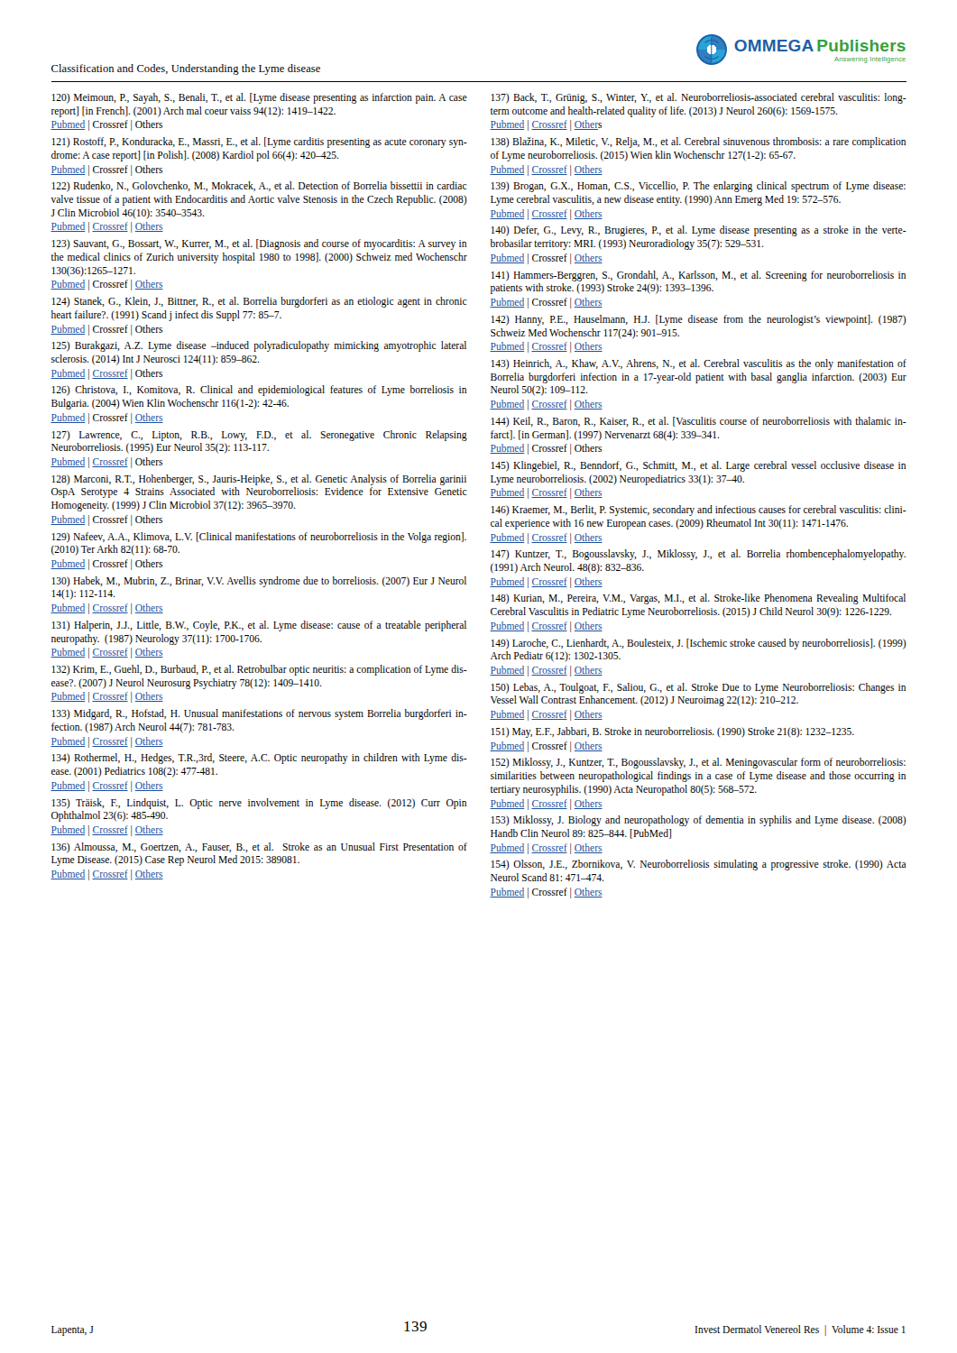Classification and Codes, Understanding the Lyme disease
OMMEGA Publishers
Answering Intelligence
120) Meimoun, P., Sayah, S., Benali, T., et al. [Lyme disease presenting as infarction pain. A case report] [in French]. (2001) Arch mal coeur vaiss 94(12): 1419–1422.
Pubmed|Crossref|Others
121) Rostoff, P., Konduracka, E., Massri, E., et al. [Lyme carditis presenting as acute coronary syndrome: A case report] [in Polish]. (2008) Kardiol pol 66(4): 420–425.
Pubmed|Crossref|Others
122) Rudenko, N., Golovchenko, M., Mokracek, A., et al. Detection of Borrelia bissettii in cardiac valve tissue of a patient with Endocarditis and Aortic valve Stenosis in the Czech Republic. (2008) J Clin Microbiol 46(10): 3540–3543.
Pubmed|Crossref|Others
123) Sauvant, G., Bossart, W., Kurrer, M., et al. [Diagnosis and course of myocarditis: A survey in the medical clinics of Zurich university hospital 1980 to 1998]. (2000) Schweiz med Wochenschr 130(36):1265–1271.
Pubmed|Crossref|Others
124) Stanek, G., Klein, J., Bittner, R., et al. Borrelia burgdorferi as an etiologic agent in chronic heart failure?. (1991) Scand j infect dis Suppl 77: 85–7.
Pubmed|Crossref|Others
125) Burakgazi, A.Z. Lyme disease –induced polyradiculopathy mimicking amyotrophic lateral sclerosis. (2014) Int J Neurosci 124(11): 859–862.
Pubmed|Crossref|Others
126) Christova, I., Komitova, R. Clinical and epidemiological features of Lyme borreliosis in Bulgaria. (2004) Wien Klin Wochenschr 116(1-2): 42-46.
Pubmed|Crossref|Others
127) Lawrence, C., Lipton, R.B., Lowy, F.D., et al. Seronegative Chronic Relapsing Neuroborreliosis. (1995) Eur Neurol 35(2): 113-117.
Pubmed|Crossref|Others
128) Marconi, R.T., Hohenberger, S., Jauris-Heipke, S., et al. Genetic Analysis of Borrelia garinii OspA Serotype 4 Strains Associated with Neuroborreliosis: Evidence for Extensive Genetic Homogeneity. (1999) J Clin Microbiol 37(12): 3965–3970.
Pubmed|Crossref|Others
129) Nafeev, A.A., Klimova, L.V. [Clinical manifestations of neuroborreliosis in the Volga region]. (2010) Ter Arkh 82(11): 68-70.
Pubmed|Crossref|Others
130) Habek, M., Mubrin, Z., Brinar, V.V. Avellis syndrome due to borreliosis. (2007) Eur J Neurol 14(1): 112-114.
Pubmed|Crossref|Others
131) Halperin, J.J., Little, B.W., Coyle, P.K., et al. Lyme disease: cause of a treatable peripheral neuropathy. (1987) Neurology 37(11): 1700-1706.
Pubmed|Crossref|Others
132) Krim, E., Guehl, D., Burbaud, P., et al. Retrobulbar optic neuritis: a complication of Lyme disease?. (2007) J Neurol Neurosurg Psychiatry 78(12): 1409–1410.
Pubmed|Crossref|Others
133) Midgard, R., Hofstad, H. Unusual manifestations of nervous system Borrelia burgdorferi infection. (1987) Arch Neurol 44(7): 781-783.
Pubmed|Crossref|Others
134) Rothermel, H., Hedges, T.R.,3rd, Steere, A.C. Optic neuropathy in children with Lyme disease. (2001) Pediatrics 108(2): 477-481.
Pubmed|Crossref|Others
135) Träisk, F., Lindquist, L. Optic nerve involvement in Lyme disease. (2012) Curr Opin Ophthalmol 23(6): 485-490.
Pubmed|Crossref|Others
136) Almoussa, M., Goertzen, A., Fauser, B., et al. Stroke as an Unusual First Presentation of Lyme Disease. (2015) Case Rep Neurol Med 2015: 389081.
Pubmed|Crossref|Others
137) Back, T., Grünig, S., Winter, Y., et al. Neuroborreliosis-associated cerebral vasculitis: long-term outcome and health-related quality of life. (2013) J Neurol 260(6): 1569-1575.
Pubmed|Crossref|Other s
138) Blažina, K., Miletic, V., Relja, M., et al. Cerebral sinuvenous thrombosis: a rare complication of Lyme neuroborreliosis. (2015) Wien klin Wochenschr 127(1-2): 65-67.
Pubmed|Crossref|Others
139) Brogan, G.X., Homan, C.S., Viccellio, P. The enlarging clinical spectrum of Lyme disease: Lyme cerebral vasculitis, a new disease entity. (1990) Ann Emerg Med 19: 572–576.
Pubmed|Crossref|Others
140) Defer, G., Levy, R., Brugieres, P., et al. Lyme disease presenting as a stroke in the vertebrobasilar territory: MRI. (1993) Neuroradiology 35(7): 529–531.
Pubmed|Crossref|Others
141) Hammers-Berggren, S., Grondahl, A., Karlsson, M., et al. Screening for neuroborreliosis in patients with stroke. (1993) Stroke 24(9): 1393–1396.
Pubmed|Crossref|Others
142) Hanny, P.E., Hauselmann, H.J. [Lyme disease from the neurologist’s viewpoint]. (1987) Schweiz Med Wochenschr 117(24): 901–915.
Pubmed|Crossref|Others
143) Heinrich, A., Khaw, A.V., Ahrens, N., et al. Cerebral vasculitis as the only manifestation of Borrelia burgdorferi infection in a 17-year-old patient with basal ganglia infarction. (2003) Eur Neurol 50(2): 109–112.
Pubmed|Crossref|Others
144) Keil, R., Baron, R., Kaiser, R., et al. [Vasculitis course of neuroborreliosis with thalamic infarct]. [in German]. (1997) Nervenarzt 68(4): 339–341.
Pubmed|Crossref|Others
145) Klingebiel, R., Benndorf, G., Schmitt, M., et al. Large cerebral vessel occlusive disease in Lyme neuroborreliosis. (2002) Neuropediatrics 33(1): 37–40.
Pubmed|Crossref|Others
146) Kraemer, M., Berlit, P. Systemic, secondary and infectious causes for cerebral vasculitis: clinical experience with 16 new European cases. (2009) Rheumatol Int 30(11): 1471-1476.
Pubmed|Crossref|Others
147) Kuntzer, T., Bogousslavsky, J., Miklossy, J., et al. Borrelia rhombencephalomyelopathy. (1991) Arch Neurol. 48(8): 832–836.
Pubmed|Crossref|Others
148) Kurian, M., Pereira, V.M., Vargas, M.I., et al. Stroke-like Phenomena Revealing Multifocal Cerebral Vasculitis in Pediatric Lyme Neuroborreliosis. (2015) J Child Neurol 30(9): 1226-1229.
Pubmed|Crossref|Others
149) Laroche, C., Lienhardt, A., Boulesteix, J. [Ischemic stroke caused by neuroborreliosis]. (1999) Arch Pediatr 6(12): 1302-1305.
Pubmed|Crossref|Others
150) Lebas, A., Toulgoat, F., Saliou, G., et al. Stroke Due to Lyme Neuroborreliosis: Changes in Vessel Wall Contrast Enhancement. (2012) J Neuroimag 22(12): 210–212.
Pubmed|Crossref|Others
151) May, E.F., Jabbari, B. Stroke in neuroborreliosis. (1990) Stroke 21(8): 1232–1235.
Pubmed|Crossref|Others
152) Miklossy, J., Kuntzer, T., Bogousslavsky, J., et al. Meningovascular form of neuroborreliosis: similarities between neuropathological findings in a case of Lyme disease and those occurring in tertiary neurosyphilis. (1990) Acta Neuropathol 80(5): 568–572.
Pubmed|Crossref|Others
153) Miklossy, J. Biology and neuropathology of dementia in syphilis and Lyme disease. (2008) Handb Clin Neurol 89: 825–844. [PubMed]
Pubmed|Crossref|Others
154) Olsson, J.E., Zbornikova, V. Neuroborreliosis simulating a progressive stroke. (1990) Acta Neurol Scand 81: 471–474.
Pubmed|Crossref|Others
Lapenta, J
139
Invest Dermatol Venereol Res | Volume 4: Issue 1